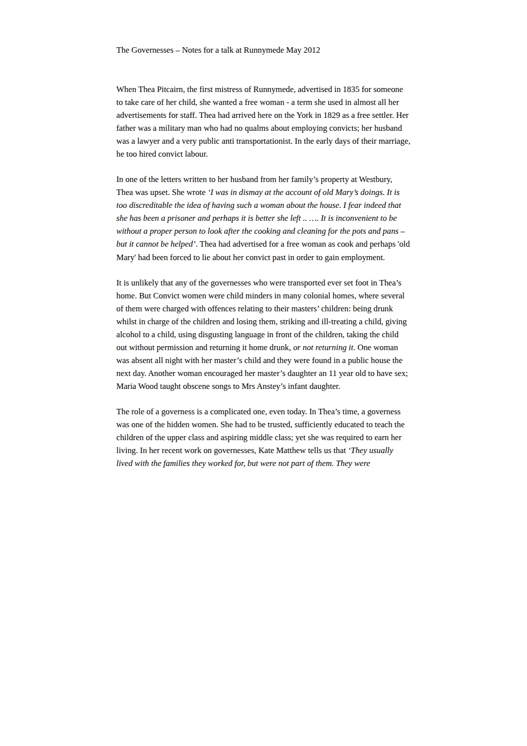The Governesses – Notes for a talk at Runnymede May 2012
When Thea Pitcairn, the first mistress of Runnymede, advertised in 1835 for someone to take care of her child, she wanted a free woman - a term she used in almost all her advertisements for staff. Thea had arrived here on the York in 1829 as a free settler. Her father was a military man who had no qualms about employing convicts; her husband was a lawyer and a very public anti transportationist. In the early days of their marriage, he too hired convict labour.
In one of the letters written to her husband from her family’s property at Westbury, Thea was upset. She wrote ‘I was in dismay at the account of old Mary’s doings. It is too discreditable the idea of having such a woman about the house. I fear indeed that she has been a prisoner and perhaps it is better she left .. …. It is inconvenient to be without a proper person to look after the cooking and cleaning for the pots and pans – but it cannot be helped’. Thea had advertised for a free woman as cook and perhaps 'old Mary' had been forced to lie about her convict past in order to gain employment.
It is unlikely that any of the governesses who were transported ever set foot in Thea’s home. But Convict women were child minders in many colonial homes, where several of them were charged with offences relating to their masters’ children: being drunk whilst in charge of the children and losing them, striking and ill-treating a child, giving alcohol to a child, using disgusting language in front of the children, taking the child out without permission and returning it home drunk, or not returning it. One woman was absent all night with her master’s child and they were found in a public house the next day. Another woman encouraged her master’s daughter an 11 year old to have sex; Maria Wood taught obscene songs to Mrs Anstey’s infant daughter.
The role of a governess is a complicated one, even today. In Thea’s time, a governess was one of the hidden women. She had to be trusted, sufficiently educated to teach the children of the upper class and aspiring middle class; yet she was required to earn her living. In her recent work on governesses, Kate Matthew tells us that ‘They usually lived with the families they worked for, but were not part of them. They were